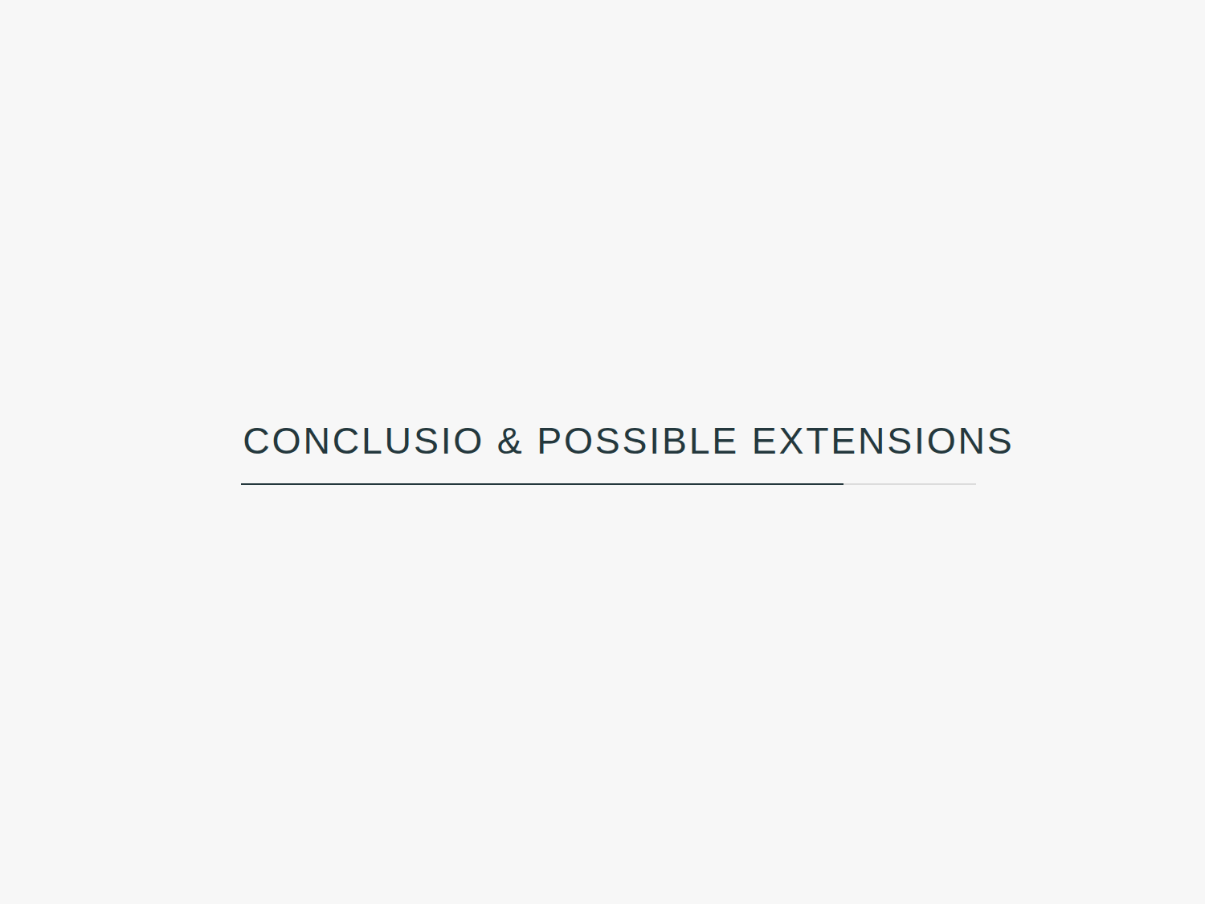Conclusio & Possible Extensions